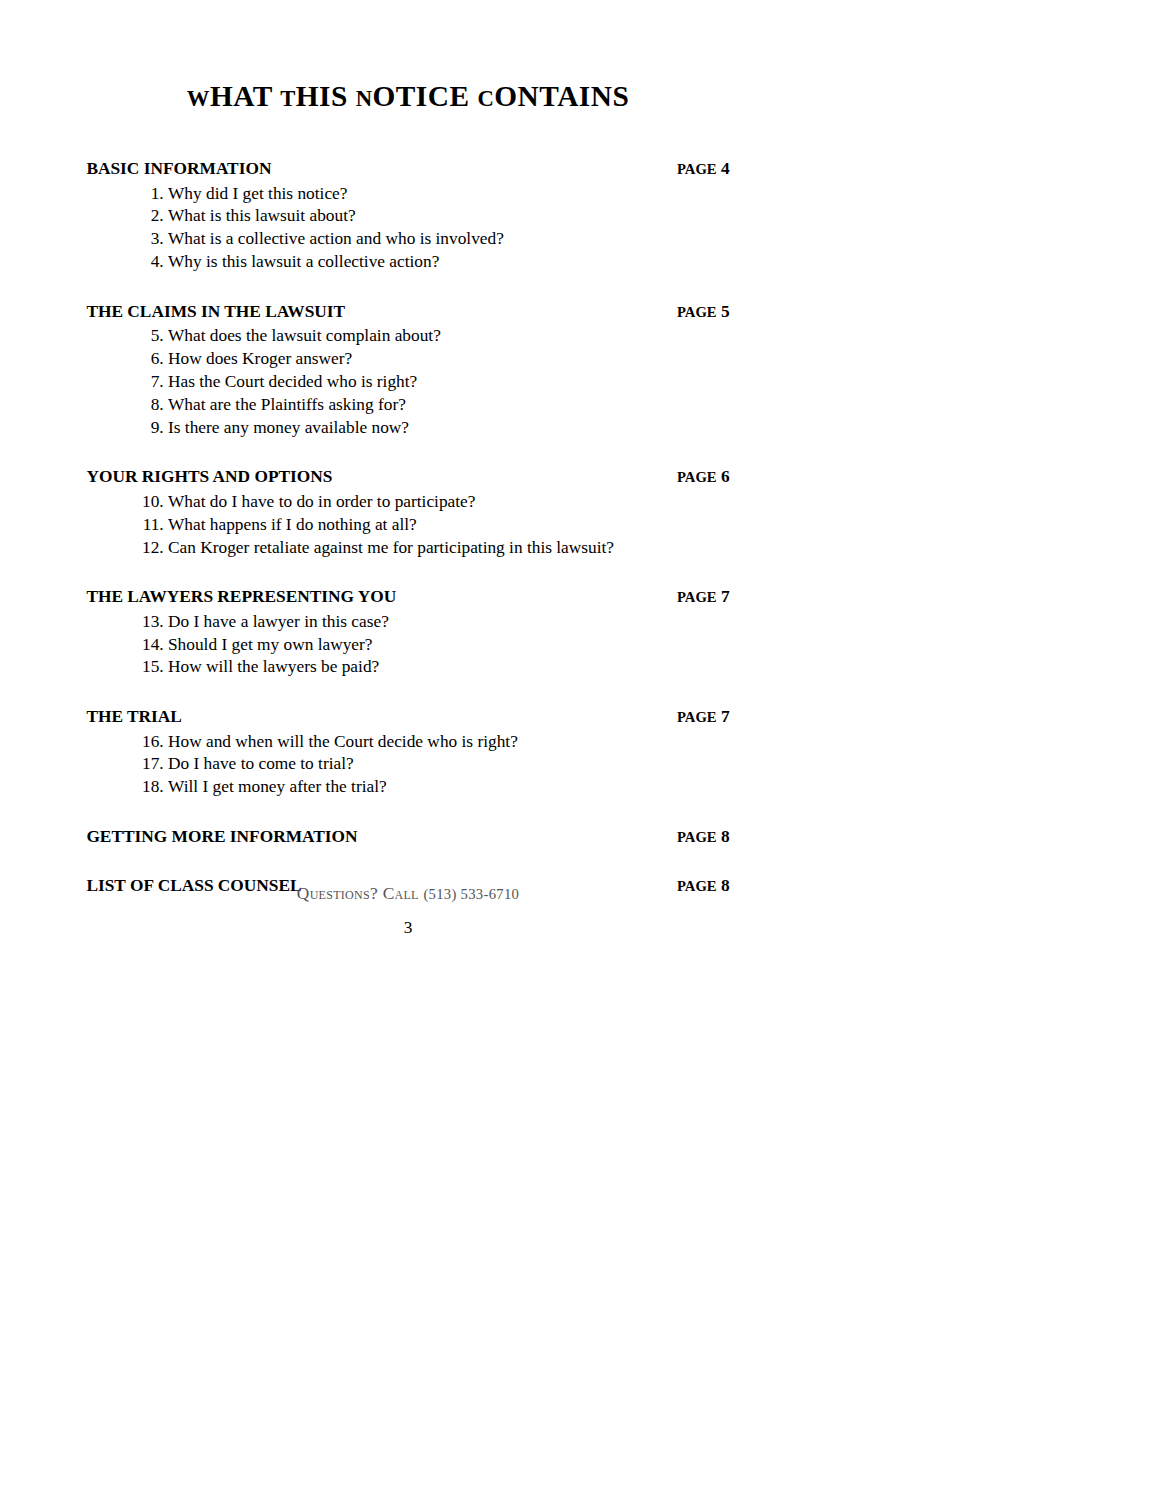WHAT THIS NOTICE CONTAINS
Basic Information PAGE 4
Why did I get this notice?
What is this lawsuit about?
What is a collective action and who is involved?
Why is this lawsuit a collective action?
The Claims in the Lawsuit PAGE 5
What does the lawsuit complain about?
How does Kroger answer?
Has the Court decided who is right?
What are the Plaintiffs asking for?
Is there any money available now?
Your Rights and Options PAGE 6
What do I have to do in order to participate?
What happens if I do nothing at all?
Can Kroger retaliate against me for participating in this lawsuit?
The Lawyers Representing You PAGE 7
Do I have a lawyer in this case?
Should I get my own lawyer?
How will the lawyers be paid?
The Trial PAGE 7
How and when will the Court decide who is right?
Do I have to come to trial?
Will I get money after the trial?
Getting More Information PAGE 8
List of Class Counsel PAGE 8
Questions? Call (513) 533-6710
3